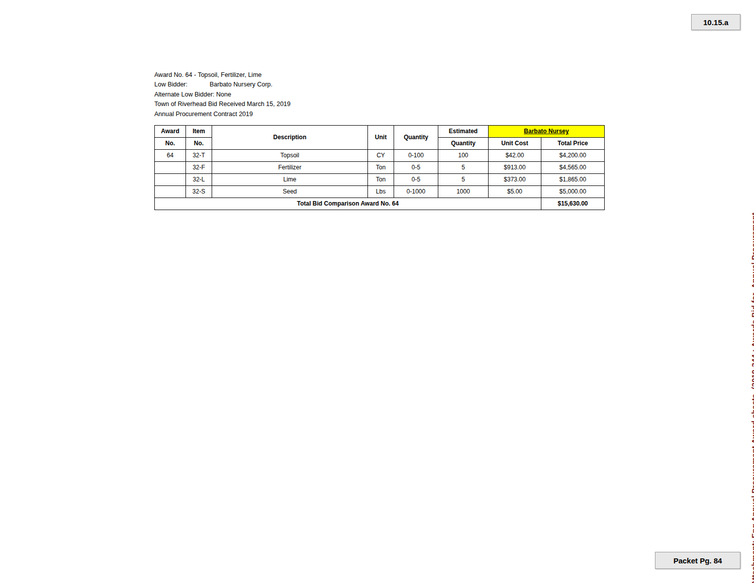10.15.a
Packet Pg. 84
Attachment: Eng Annual Procurement Award sheets (2019-244 : Awards Bid for Annual Procurement
Award No. 64 - Topsoil, Fertilizer, Lime
Low Bidder: Barbato Nursery Corp.
Alternate Low Bidder: None
Town of Riverhead Bid Received March 15, 2019
Annual Procurement Contract 2019
| Award | Item | Description | Unit | Quantity | Estimated | Barbato Nursey |
| --- | --- | --- | --- | --- | --- | --- |
| No. | No. | Quantity | Unit Cost | Total Price |
| 64 | 32-T | Topsoil | CY | 0-100 | 100 | $42.00 | $4,200.00 |
| | 32-F | Fertilizer | Ton | 0-5 | 5 | $913.00 | $4,565.00 |
| | 32-L | Lime | Ton | 0-5 | 5 | $373.00 | $1,865.00 |
| | 32-S | Seed | Lbs | 0-1000 | 1000 | $5.00 | $5,000.00 |
| Total Bid Comparison Award No. 64 | $15,630.00 |